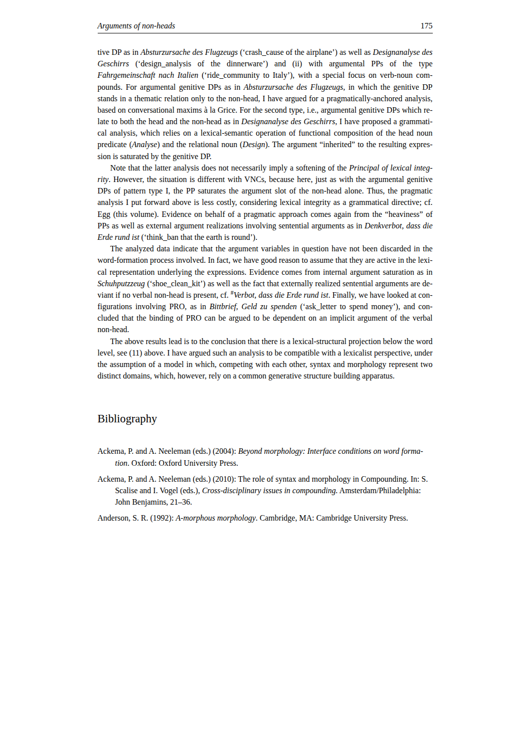Arguments of non-heads 175
tive DP as in Absturzursache des Flugzeugs (‘crash_cause of the airplane’) as well as Designanalyse des Geschirrs (‘design_analysis of the dinnerware’) and (ii) with argumental PPs of the type Fahrgemeinschaft nach Italien (‘ride_community to Italy’), with a special focus on verb-noun compounds. For argumental genitive DPs as in Absturzursache des Flugzeugs, in which the genitive DP stands in a thematic relation only to the non-head, I have argued for a pragmatically-anchored analysis, based on conversational maxims à la Grice. For the second type, i.e., argumental genitive DPs which relate to both the head and the non-head as in Designanalyse des Geschirrs, I have proposed a grammatical analysis, which relies on a lexical-semantic operation of functional composition of the head noun predicate (Analyse) and the relational noun (Design). The argument “inherited” to the resulting expression is saturated by the genitive DP.
Note that the latter analysis does not necessarily imply a softening of the Principal of lexical integrity. However, the situation is different with VNCs, because here, just as with the argumental genitive DPs of pattern type I, the PP saturates the argument slot of the non-head alone. Thus, the pragmatic analysis I put forward above is less costly, considering lexical integrity as a grammatical directive; cf. Egg (this volume). Evidence on behalf of a pragmatic approach comes again from the “heaviness” of PPs as well as external argument realizations involving sentential arguments as in Denkverbot, dass die Erde rund ist (‘think_ban that the earth is round’).
The analyzed data indicate that the argument variables in question have not been discarded in the word-formation process involved. In fact, we have good reason to assume that they are active in the lexical representation underlying the expressions. Evidence comes from internal argument saturation as in Schuhputzzeug (‘shoe_clean_kit’) as well as the fact that externally realized sentential arguments are deviant if no verbal non-head is present, cf. #Verbot, dass die Erde rund ist. Finally, we have looked at configurations involving PRO, as in Bittbrief, Geld zu spenden (‘ask_letter to spend money’), and concluded that the binding of PRO can be argued to be dependent on an implicit argument of the verbal non-head.
The above results lead is to the conclusion that there is a lexical-structural projection below the word level, see (11) above. I have argued such an analysis to be compatible with a lexicalist perspective, under the assumption of a model in which, competing with each other, syntax and morphology represent two distinct domains, which, however, rely on a common generative structure building apparatus.
Bibliography
Ackema, P. and A. Neeleman (eds.) (2004): Beyond morphology: Interface conditions on word formation. Oxford: Oxford University Press.
Ackema, P. and A. Neeleman (eds.) (2010): The role of syntax and morphology in Compounding. In: S. Scalise and I. Vogel (eds.), Cross-disciplinary issues in compounding. Amsterdam/Philadelphia: John Benjamins, 21–36.
Anderson, S. R. (1992): A-morphous morphology. Cambridge, MA: Cambridge University Press.